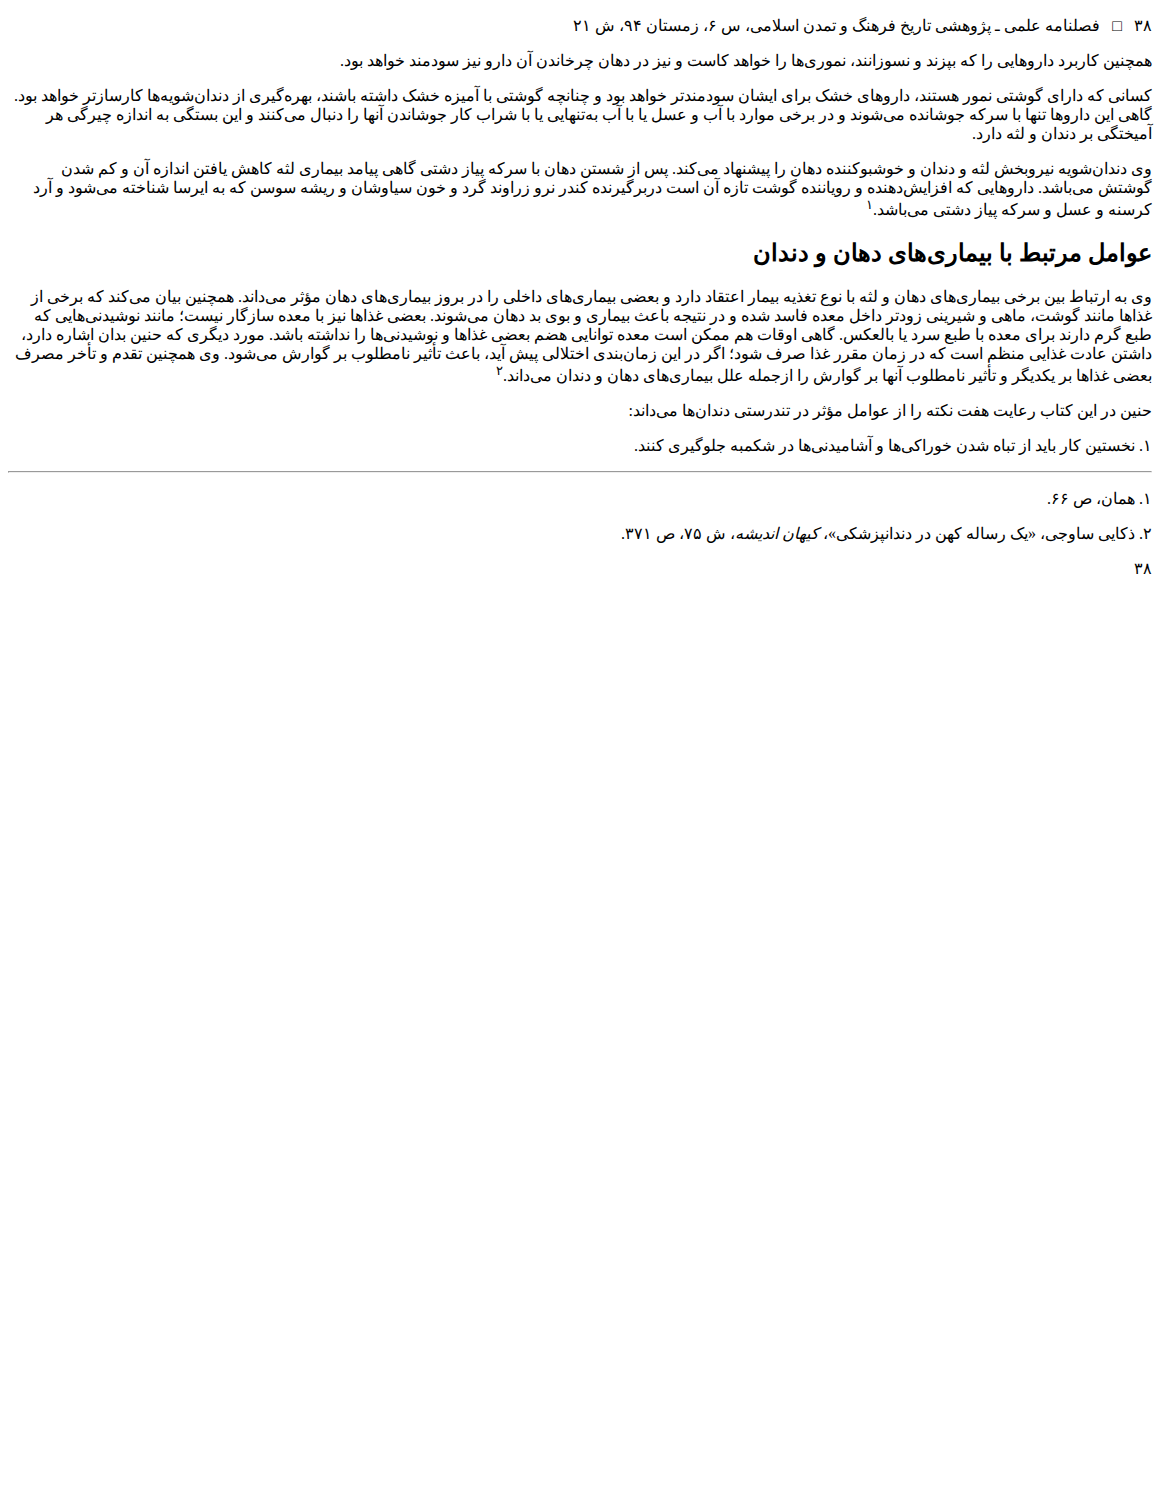۳۸ □ فصلنامه علمی ـ پژوهشی تاریخ فرهنگ و تمدن اسلامی، س ۶، زمستان ۹۴، ش ۲۱
همچنین کاربرد داروهایی را که بپزند و نسوزانند، نموری‌ها را خواهد کاست و نیز در دهان چرخاندن آن دارو نیز سودمند خواهد بود.
کسانی که دارای گوشتی نمور هستند، داروهای خشک برای ایشان سودمندتر خواهد بود و چنانچه گوشتی با آمیزه خشک داشته باشند، بهره‌گیری از دندان‌شویه‌ها کارسازتر خواهد بود. گاهی این داروها تنها با سرکه جوشانده می‌شوند و در برخی موارد با آب و عسل یا با آب به‌تنهایی یا با شراب کار جوشاندن آنها را دنبال می‌کنند و این بستگی به اندازه چیرگی هر آمیختگی بر دندان و لثه دارد.
وی دندان‌شویه نیروبخش لثه و دندان و خوشبوکننده دهان را پیشنهاد می‌کند. پس از شستن دهان با سرکه پیاز دشتی گاهی پیامد بیماری لثه کاهش یافتن اندازه آن و کم شدن گوشتش می‌باشد. داروهایی که افزایش‌دهنده و رویاننده گوشت تازه آن است دربرگیرنده کندر نرو زراوند گرد و خون سیاوشان و ریشه سوسن که به ایرسا شناخته می‌شود و آرد کرسنه و عسل و سرکه پیاز دشتی می‌باشد.۱
عوامل مرتبط با بیماری‌های دهان و دندان
وی به ارتباط بین برخی بیماری‌های دهان و لثه با نوع تغذیه بیمار اعتقاد دارد و بعضی بیماری‌های داخلی را در بروز بیماری‌های دهان مؤثر می‌داند. همچنین بیان می‌کند که برخی از غذاها مانند گوشت، ماهی و شیرینی زودتر داخل معده فاسد شده و در نتیجه باعث بیماری و بوی بد دهان می‌شوند. بعضی غذاها نیز با معده سازگار نیست؛ مانند نوشیدنی‌هایی که طبع گرم دارند برای معده با طبع سرد یا بالعکس. گاهی اوقات هم ممکن است معده توانایی هضم بعضی غذاها و نوشیدنی‌ها را نداشته باشد. مورد دیگری که حنین بدان اشاره دارد، داشتن عادت غذایی منظم است که در زمان مقرر غذا صرف شود؛ اگر در این زمان‌بندی اختلالی پیش آید، باعث تأثیر نامطلوب بر گوارش می‌شود. وی همچنین تقدم و تأخر مصرف بعضی غذاها بر یکدیگر و تأثیر نامطلوب آنها بر گوارش را ازجمله علل بیماری‌های دهان و دندان می‌داند.۲
حنین در این کتاب رعایت هفت نکته را از عوامل مؤثر در تندرستی دندان‌ها می‌داند:
۱. نخستین کار باید از تباه شدن خوراکی‌ها و آشامیدنی‌ها در شکمبه جلوگیری کنند.
۱. همان، ص ۶۶.
۲. ذکایی ساوجی، «یک رساله کهن در دندانپزشکی»، کیهان اندیشه، ش ۷۵، ص ۳۷۱.
۳۸